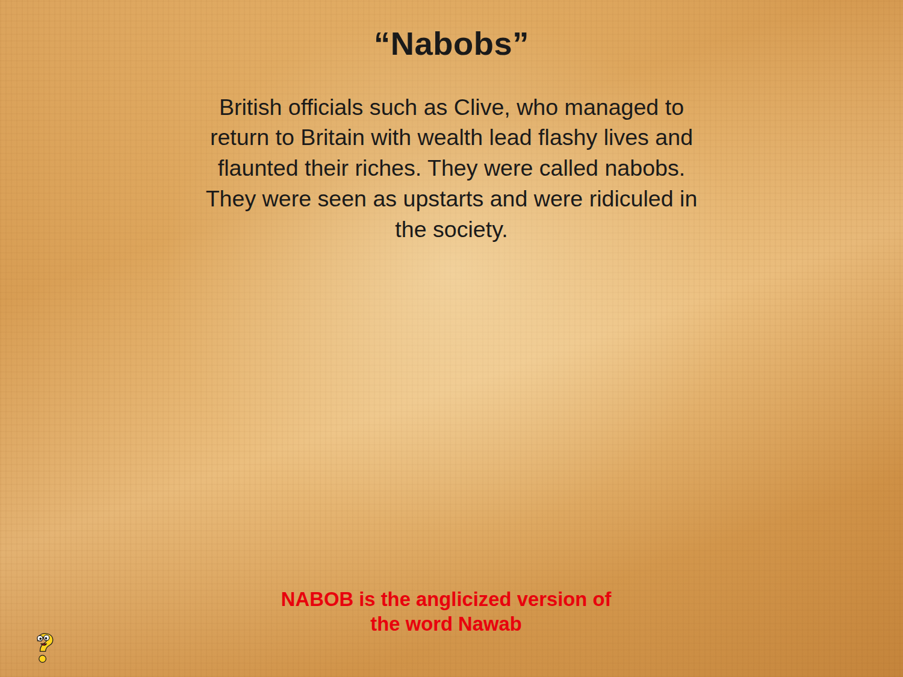“Nabobs”
British officials such as Clive, who managed to return to Britain with wealth lead flashy lives and flaunted their riches. They were called nabobs. They were seen as upstarts and were ridiculed in the society.
NABOB is the anglicized version of
the word Nawab